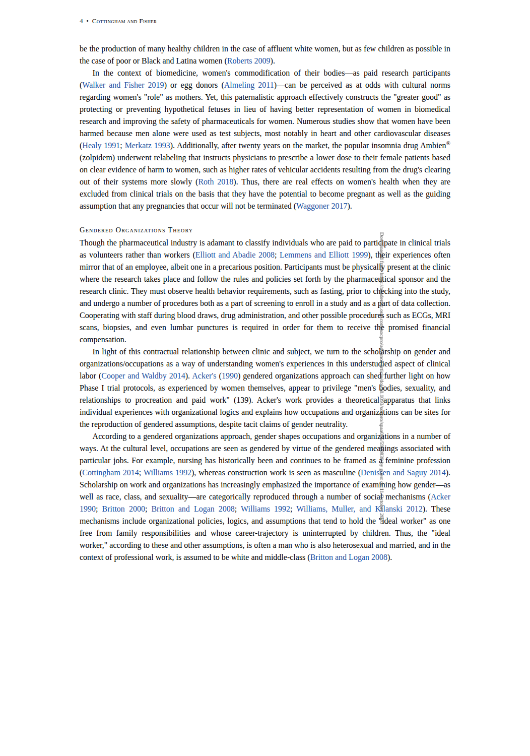4 • Cottingham and Fisher
be the production of many healthy children in the case of affluent white women, but as few children as possible in the case of poor or Black and Latina women (Roberts 2009).
In the context of biomedicine, women's commodification of their bodies—as paid research participants (Walker and Fisher 2019) or egg donors (Almeling 2011)—can be perceived as at odds with cultural norms regarding women's "role" as mothers. Yet, this paternalistic approach effectively constructs the "greater good" as protecting or preventing hypothetical fetuses in lieu of having better representation of women in biomedical research and improving the safety of pharmaceuticals for women. Numerous studies show that women have been harmed because men alone were used as test subjects, most notably in heart and other cardiovascular diseases (Healy 1991; Merkatz 1993). Additionally, after twenty years on the market, the popular insomnia drug Ambien® (zolpidem) underwent relabeling that instructs physicians to prescribe a lower dose to their female patients based on clear evidence of harm to women, such as higher rates of vehicular accidents resulting from the drug's clearing out of their systems more slowly (Roth 2018). Thus, there are real effects on women's health when they are excluded from clinical trials on the basis that they have the potential to become pregnant as well as the guiding assumption that any pregnancies that occur will not be terminated (Waggoner 2017).
Gendered Organizations Theory
Though the pharmaceutical industry is adamant to classify individuals who are paid to participate in clinical trials as volunteers rather than workers (Elliott and Abadie 2008; Lemmens and Elliott 1999), their experiences often mirror that of an employee, albeit one in a precarious position. Participants must be physically present at the clinic where the research takes place and follow the rules and policies set forth by the pharmaceutical sponsor and the research clinic. They must observe health behavior requirements, such as fasting, prior to checking into the study, and undergo a number of procedures both as a part of screening to enroll in a study and as a part of data collection. Cooperating with staff during blood draws, drug administration, and other possible procedures such as ECGs, MRI scans, biopsies, and even lumbar punctures is required in order for them to receive the promised financial compensation.
In light of this contractual relationship between clinic and subject, we turn to the scholarship on gender and organizations/occupations as a way of understanding women's experiences in this understudied aspect of clinical labor (Cooper and Waldby 2014). Acker's (1990) gendered organizations approach can shed further light on how Phase I trial protocols, as experienced by women themselves, appear to privilege "men's bodies, sexuality, and relationships to procreation and paid work" (139). Acker's work provides a theoretical apparatus that links individual experiences with organizational logics and explains how occupations and organizations can be sites for the reproduction of gendered assumptions, despite tacit claims of gender neutrality.
According to a gendered organizations approach, gender shapes occupations and organizations in a number of ways. At the cultural level, occupations are seen as gendered by virtue of the gendered meanings associated with particular jobs. For example, nursing has historically been and continues to be framed as a feminine profession (Cottingham 2014; Williams 1992), whereas construction work is seen as masculine (Denissen and Saguy 2014). Scholarship on work and organizations has increasingly emphasized the importance of examining how gender—as well as race, class, and sexuality—are categorically reproduced through a number of social mechanisms (Acker 1990; Britton 2000; Britton and Logan 2008; Williams 1992; Williams, Muller, and Kilanski 2012). These mechanisms include organizational policies, logics, and assumptions that tend to hold the "ideal worker" as one free from family responsibilities and whose career-trajectory is uninterrupted by children. Thus, the "ideal worker," according to these and other assumptions, is often a man who is also heterosexual and married, and in the context of professional work, is assumed to be white and middle-class (Britton and Logan 2008).
Downloaded from https://academic.oup.com/socpro/advance-article/doi/10.1093/socpro/spaa035/5920830 by guest on 11 October 2020